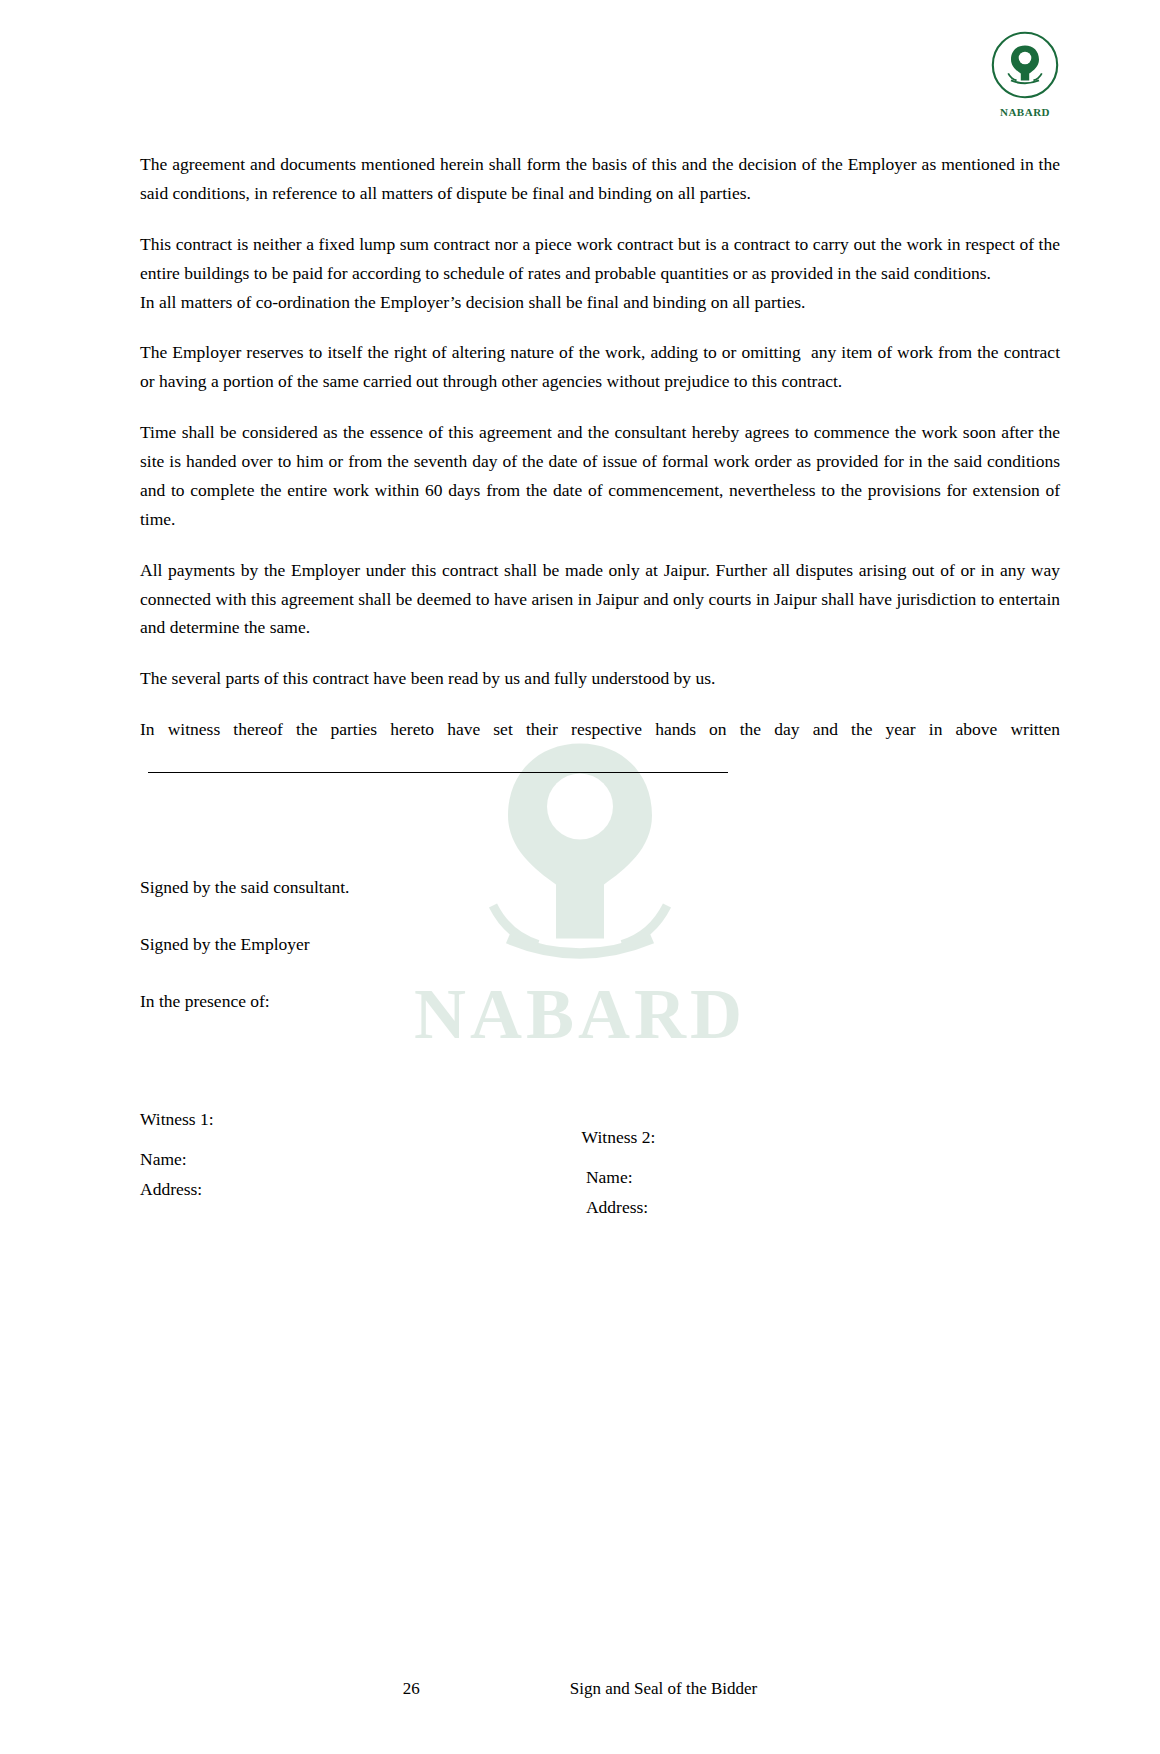NABARD
NABARD
The agreement and documents mentioned herein shall form the basis of this and the decision of the Employer as mentioned in the said conditions, in reference to all matters of dispute be final and binding on all parties.
This contract is neither a fixed lump sum contract nor a piece work contract but is a contract to carry out the work in respect of the entire buildings to be paid for according to schedule of rates and probable quantities or as provided in the said conditions.
In all matters of co-ordination the Employer’s decision shall be final and binding on all parties.
The Employer reserves to itself the right of altering nature of the work, adding to or omitting any item of work from the contract or having a portion of the same carried out through other agencies without prejudice to this contract.
Time shall be considered as the essence of this agreement and the consultant hereby agrees to commence the work soon after the site is handed over to him or from the seventh day of the date of issue of formal work order as provided for in the said conditions and to complete the entire work within 60 days from the date of commencement, nevertheless to the provisions for extension of time.
All payments by the Employer under this contract shall be made only at Jaipur. Further all disputes arising out of or in any way connected with this agreement shall be deemed to have arisen in Jaipur and only courts in Jaipur shall have jurisdiction to entertain and determine the same.
The several parts of this contract have been read by us and fully understood by us.
In witness thereof the parties hereto have set their respective hands on the day and the year in above written
Signed by the said consultant.
Signed by the Employer
In the presence of:
Witness 1:
Name:
Address:
Witness 2:
Name:
Address:
26 Sign and Seal of the Bidder